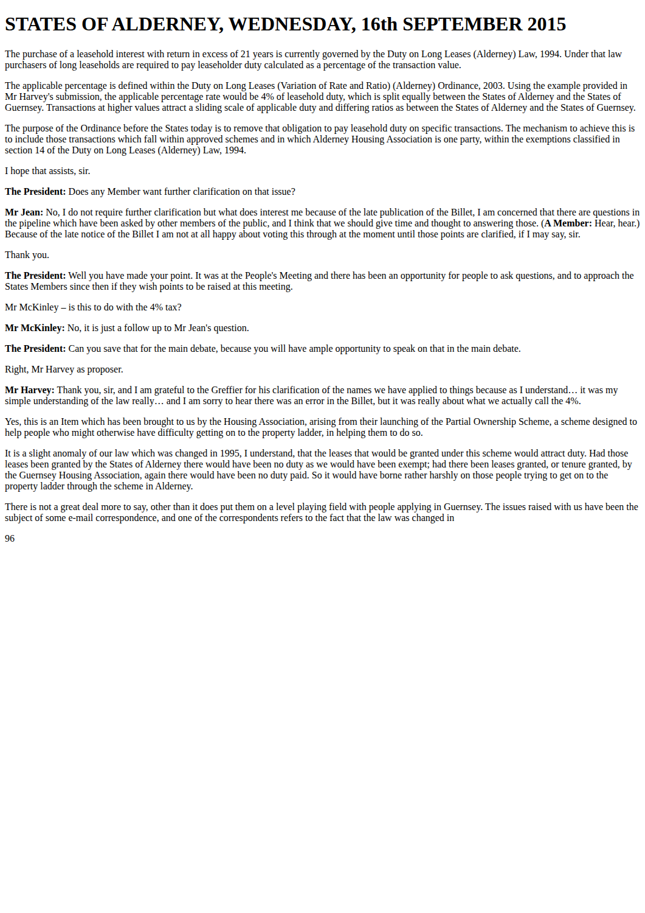STATES OF ALDERNEY, WEDNESDAY, 16th SEPTEMBER 2015
The purchase of a leasehold interest with return in excess of 21 years is currently governed by the Duty on Long Leases (Alderney) Law, 1994. Under that law purchasers of long leaseholds are required to pay leaseholder duty calculated as a percentage of the transaction value.
The applicable percentage is defined within the Duty on Long Leases (Variation of Rate and Ratio) (Alderney) Ordinance, 2003. Using the example provided in Mr Harvey's submission, the applicable percentage rate would be 4% of leasehold duty, which is split equally between the States of Alderney and the States of Guernsey. Transactions at higher values attract a sliding scale of applicable duty and differing ratios as between the States of Alderney and the States of Guernsey.
The purpose of the Ordinance before the States today is to remove that obligation to pay leasehold duty on specific transactions. The mechanism to achieve this is to include those transactions which fall within approved schemes and in which Alderney Housing Association is one party, within the exemptions classified in section 14 of the Duty on Long Leases (Alderney) Law, 1994.
I hope that assists, sir.
The President: Does any Member want further clarification on that issue?
Mr Jean: No, I do not require further clarification but what does interest me because of the late publication of the Billet, I am concerned that there are questions in the pipeline which have been asked by other members of the public, and I think that we should give time and thought to answering those. (A Member: Hear, hear.) Because of the late notice of the Billet I am not at all happy about voting this through at the moment until those points are clarified, if I may say, sir.
Thank you.
The President: Well you have made your point. It was at the People's Meeting and there has been an opportunity for people to ask questions, and to approach the States Members since then if they wish points to be raised at this meeting.
Mr McKinley – is this to do with the 4% tax?
Mr McKinley: No, it is just a follow up to Mr Jean's question.
The President: Can you save that for the main debate, because you will have ample opportunity to speak on that in the main debate.
Right, Mr Harvey as proposer.
Mr Harvey: Thank you, sir, and I am grateful to the Greffier for his clarification of the names we have applied to things because as I understand… it was my simple understanding of the law really… and I am sorry to hear there was an error in the Billet, but it was really about what we actually call the 4%.
Yes, this is an Item which has been brought to us by the Housing Association, arising from their launching of the Partial Ownership Scheme, a scheme designed to help people who might otherwise have difficulty getting on to the property ladder, in helping them to do so.
It is a slight anomaly of our law which was changed in 1995, I understand, that the leases that would be granted under this scheme would attract duty. Had those leases been granted by the States of Alderney there would have been no duty as we would have been exempt; had there been leases granted, or tenure granted, by the Guernsey Housing Association, again there would have been no duty paid. So it would have borne rather harshly on those people trying to get on to the property ladder through the scheme in Alderney.
There is not a great deal more to say, other than it does put them on a level playing field with people applying in Guernsey. The issues raised with us have been the subject of some e-mail correspondence, and one of the correspondents refers to the fact that the law was changed in
96